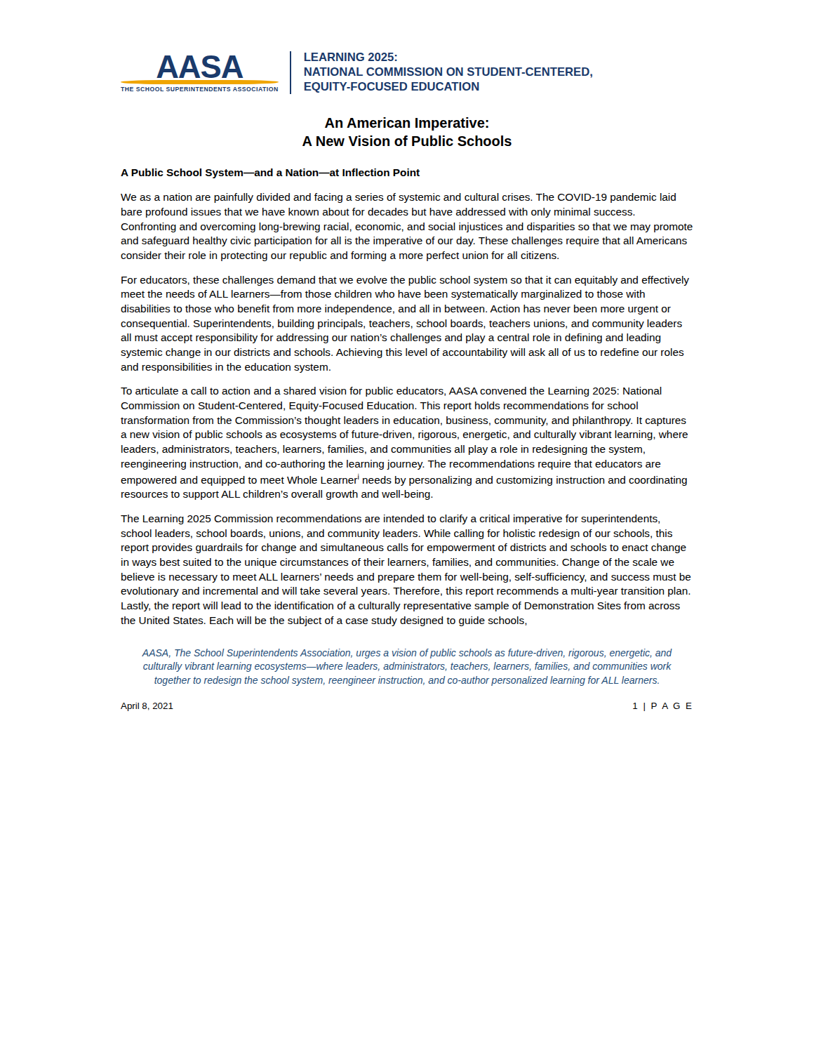AASA
The School Superintendents Association
Learning 2025:
National Commission on Student-Centered,
Equity-Focused Education
An American Imperative:
A New Vision of Public Schools
A Public School System—and a Nation—at Inflection Point
We as a nation are painfully divided and facing a series of systemic and cultural crises. The COVID-19 pandemic laid bare profound issues that we have known about for decades but have addressed with only minimal success. Confronting and overcoming long-brewing racial, economic, and social injustices and disparities so that we may promote and safeguard healthy civic participation for all is the imperative of our day. These challenges require that all Americans consider their role in protecting our republic and forming a more perfect union for all citizens.
For educators, these challenges demand that we evolve the public school system so that it can equitably and effectively meet the needs of ALL learners—from those children who have been systematically marginalized to those with disabilities to those who benefit from more independence, and all in between. Action has never been more urgent or consequential. Superintendents, building principals, teachers, school boards, teachers unions, and community leaders all must accept responsibility for addressing our nation’s challenges and play a central role in defining and leading systemic change in our districts and schools. Achieving this level of accountability will ask all of us to redefine our roles and responsibilities in the education system.
To articulate a call to action and a shared vision for public educators, AASA convened the Learning 2025: National Commission on Student-Centered, Equity-Focused Education. This report holds recommendations for school transformation from the Commission’s thought leaders in education, business, community, and philanthropy. It captures a new vision of public schools as ecosystems of future-driven, rigorous, energetic, and culturally vibrant learning, where leaders, administrators, teachers, learners, families, and communities all play a role in redesigning the system, reengineering instruction, and co-authoring the learning journey. The recommendations require that educators are empowered and equipped to meet Whole Learneri needs by personalizing and customizing instruction and coordinating resources to support ALL children’s overall growth and well-being.
The Learning 2025 Commission recommendations are intended to clarify a critical imperative for superintendents, school leaders, school boards, unions, and community leaders. While calling for holistic redesign of our schools, this report provides guardrails for change and simultaneous calls for empowerment of districts and schools to enact change in ways best suited to the unique circumstances of their learners, families, and communities. Change of the scale we believe is necessary to meet ALL learners’ needs and prepare them for well-being, self-sufficiency, and success must be evolutionary and incremental and will take several years. Therefore, this report recommends a multi-year transition plan. Lastly, the report will lead to the identification of a culturally representative sample of Demonstration Sites from across the United States. Each will be the subject of a case study designed to guide schools,
AASA, The School Superintendents Association, urges a vision of public schools as future-driven, rigorous, energetic, and culturally vibrant learning ecosystems—where leaders, administrators, teachers, learners, families, and communities work together to redesign the school system, reengineer instruction, and co-author personalized learning for ALL learners.
April 8, 2021 1 | P A G E